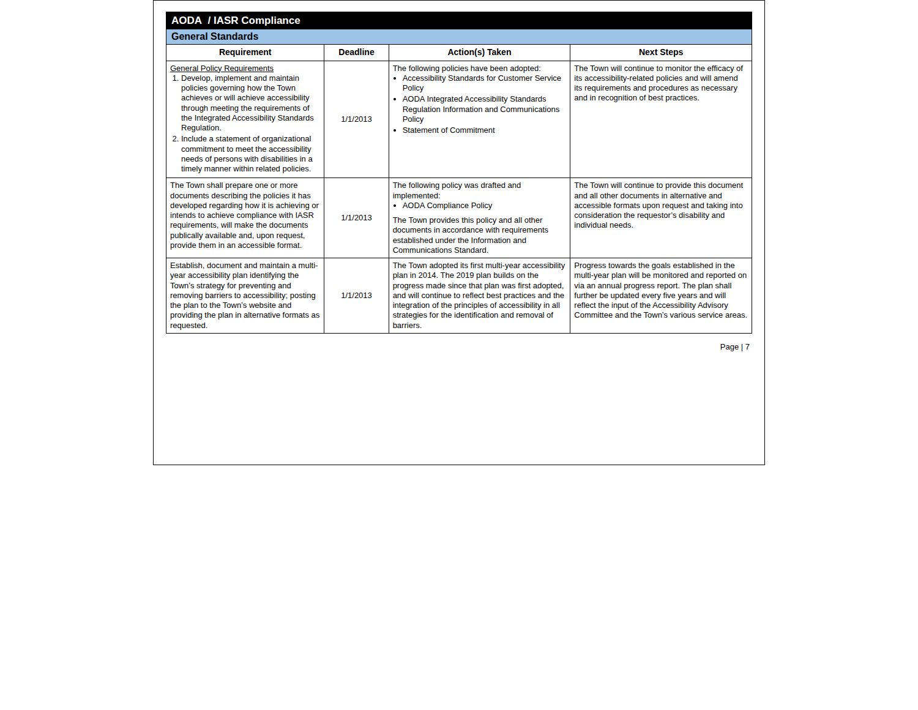AODA / IASR Compliance
General Standards
| Requirement | Deadline | Action(s) Taken | Next Steps |
| --- | --- | --- | --- |
| General Policy Requirements Develop, implement and maintain policies governing how the Town achieves or will achieve accessibility through meeting the requirements of the Integrated Accessibility Standards Regulation. Include a statement of organizational commitment to meet the accessibility needs of persons with disabilities in a timely manner within related policies. | 1/1/2013 | The following policies have been adopted: Accessibility Standards for Customer Service Policy AODA Integrated Accessibility Standards Regulation Information and Communications Policy Statement of Commitment | The Town will continue to monitor the efficacy of its accessibility-related policies and will amend its requirements and procedures as necessary and in recognition of best practices. |
| The Town shall prepare one or more documents describing the policies it has developed regarding how it is achieving or intends to achieve compliance with IASR requirements, will make the documents publically available and, upon request, provide them in an accessible format. | 1/1/2013 | The following policy was drafted and implemented: AODA Compliance Policy The Town provides this policy and all other documents in accordance with requirements established under the Information and Communications Standard. | The Town will continue to provide this document and all other documents in alternative and accessible formats upon request and taking into consideration the requestor’s disability and individual needs. |
| Establish, document and maintain a multi-year accessibility plan identifying the Town’s strategy for preventing and removing barriers to accessibility; posting the plan to the Town’s website and providing the plan in alternative formats as requested. | 1/1/2013 | The Town adopted its first multi-year accessibility plan in 2014. The 2019 plan builds on the progress made since that plan was first adopted, and will continue to reflect best practices and the integration of the principles of accessibility in all strategies for the identification and removal of barriers. | Progress towards the goals established in the multi-year plan will be monitored and reported on via an annual progress report. The plan shall further be updated every five years and will reflect the input of the Accessibility Advisory Committee and the Town’s various service areas. |
Page | 7